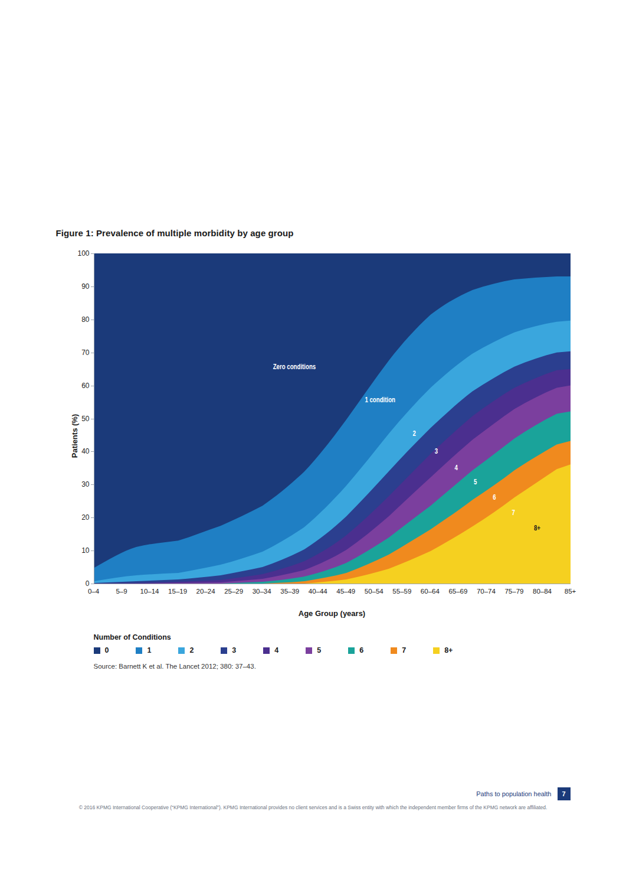Figure 1: Prevalence of multiple morbidity by age group
Patients (%)
100
90
80
70
60
50
40
30
20
10
0
Stacked areas: drawn from total (0 conditions on top) down to 8+ at bottom. x positions: 18 age groups evenly spaced from 0 to 1000. y = 560 * (1 - value/100) Zero conditions 1 condition 2 3 4 5 6 7 8+
0–4 5–9 10–14 15–19 20–24 25–29 30–34 35–39 40–44 45–49 50–54 55–59 60–64 65–69 70–74 75–79 80–84 85+
Age Group (years)
Number of Conditions
0 1 2 3 4 5 6 7 8+
Source: Barnett K et al. The Lancet 2012; 380: 37–43.
Paths to population health 7
© 2016 KPMG International Cooperative (“KPMG International”). KPMG International provides no client services and is a Swiss entity with which the independent member firms of the KPMG network are affiliated.